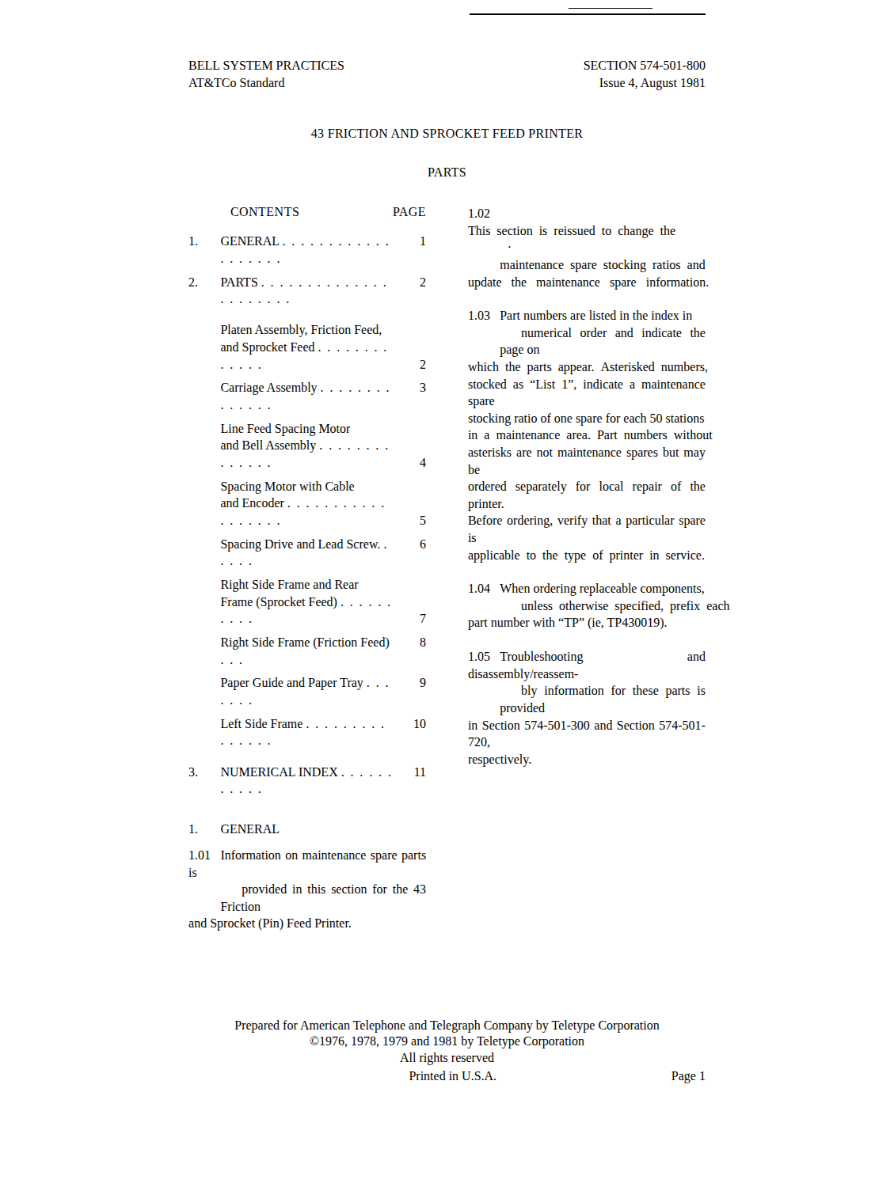BELL SYSTEM PRACTICES
AT&TCo Standard
SECTION 574-501-800
Issue 4, August 1981
43 FRICTION AND SPROCKET FEED PRINTER
PARTS
CONTENTS PAGE
| 1. | GENERAL . . . . . . . . . . . . . . . . . . . | 1 |
| 2. | PARTS . . . . . . . . . . . . . . . . . . . . . . | 2 |
| | Platen Assembly, Friction Feed, and Sprocket Feed . . . . . . . . . . . . . | 2 |
| | Carriage Assembly . . . . . . . . . . . . . . | 3 |
| | Line Feed Spacing Motor and Bell Assembly . . . . . . . . . . . . . . | 4 |
| | Spacing Motor with Cable and Encoder . . . . . . . . . . . . . . . . . . | 5 |
| | Spacing Drive and Lead Screw. . . . . . | 6 |
| | Right Side Frame and Rear Frame (Sprocket Feed) . . . . . . . . . . | 7 |
| | Right Side Frame (Friction Feed) . . . | 8 |
| | Paper Guide and Paper Tray . . . . . . . | 9 |
| | Left Side Frame . . . . . . . . . . . . . . . | 10 |
| 3. | NUMERICAL INDEX . . . . . . . . . . . | 11 |
1. GENERAL
1.01 Information on maintenance spare parts is provided in this section for the 43 Friction and Sprocket (Pin) Feed Printer.
1.02 This section is reissued to change the · maintenance spare stocking ratios and update the maintenance spare information.
1.03 Part numbers are listed in the index in numerical order and indicate the page on which the parts appear. Asterisked numbers, stocked as “List 1”, indicate a maintenance spare stocking ratio of one spare for each 50 stations in a maintenance area. Part numbers without asterisks are not maintenance spares but may be ordered separately for local repair of the printer. Before ordering, verify that a particular spare is applicable to the type of printer in service.
1.04 When ordering replaceable components, unless otherwise specified, prefix each part number with “TP” (ie, TP430019).
1.05 Troubleshooting and disassembly/reassem- bly information for these parts is provided in Section 574-501-300 and Section 574-501-720, respectively.
Prepared for American Telephone and Telegraph Company by Teletype Corporation ©1976, 1978, 1979 and 1981 by Teletype Corporation All rights reserved
Printed in U.S.A. Page 1